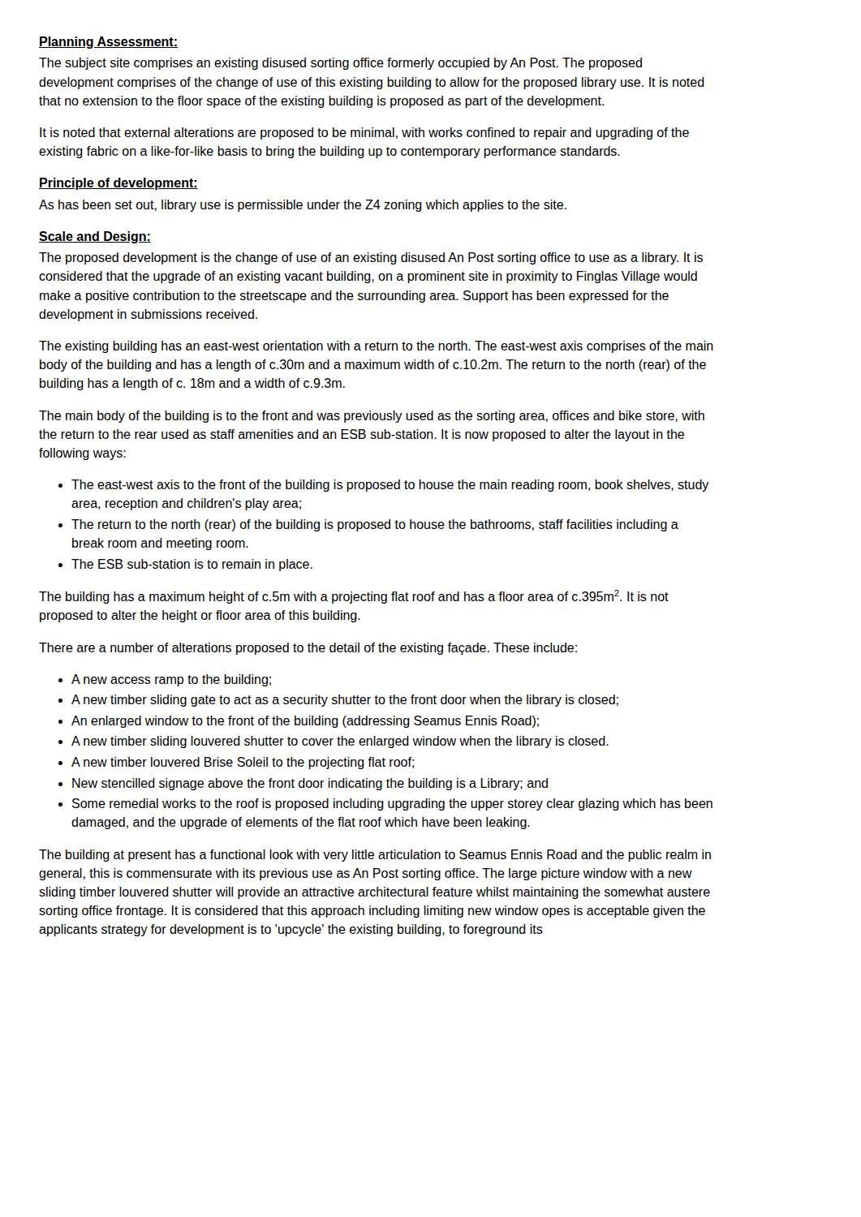Planning Assessment:
The subject site comprises an existing disused sorting office formerly occupied by An Post. The proposed development comprises of the change of use of this existing building to allow for the proposed library use. It is noted that no extension to the floor space of the existing building is proposed as part of the development.
It is noted that external alterations are proposed to be minimal, with works confined to repair and upgrading of the existing fabric on a like-for-like basis to bring the building up to contemporary performance standards.
Principle of development:
As has been set out, library use is permissible under the Z4 zoning which applies to the site.
Scale and Design:
The proposed development is the change of use of an existing disused An Post sorting office to use as a library. It is considered that the upgrade of an existing vacant building, on a prominent site in proximity to Finglas Village would make a positive contribution to the streetscape and the surrounding area. Support has been expressed for the development in submissions received.
The existing building has an east-west orientation with a return to the north. The east-west axis comprises of the main body of the building and has a length of c.30m and a maximum width of c.10.2m. The return to the north (rear) of the building has a length of c. 18m and a width of c.9.3m.
The main body of the building is to the front and was previously used as the sorting area, offices and bike store, with the return to the rear used as staff amenities and an ESB sub-station. It is now proposed to alter the layout in the following ways:
The east-west axis to the front of the building is proposed to house the main reading room, book shelves, study area, reception and children's play area;
The return to the north (rear) of the building is proposed to house the bathrooms, staff facilities including a break room and meeting room.
The ESB sub-station is to remain in place.
The building has a maximum height of c.5m with a projecting flat roof and has a floor area of c.395m2. It is not proposed to alter the height or floor area of this building.
There are a number of alterations proposed to the detail of the existing façade. These include:
A new access ramp to the building;
A new timber sliding gate to act as a security shutter to the front door when the library is closed;
An enlarged window to the front of the building (addressing Seamus Ennis Road);
A new timber sliding louvered shutter to cover the enlarged window when the library is closed.
A new timber louvered Brise Soleil to the projecting flat roof;
New stencilled signage above the front door indicating the building is a Library; and
Some remedial works to the roof is proposed including upgrading the upper storey clear glazing which has been damaged, and the upgrade of elements of the flat roof which have been leaking.
The building at present has a functional look with very little articulation to Seamus Ennis Road and the public realm in general, this is commensurate with its previous use as An Post sorting office. The large picture window with a new sliding timber louvered shutter will provide an attractive architectural feature whilst maintaining the somewhat austere sorting office frontage. It is considered that this approach including limiting new window opes is acceptable given the applicants strategy for development is to 'upcycle' the existing building, to foreground its